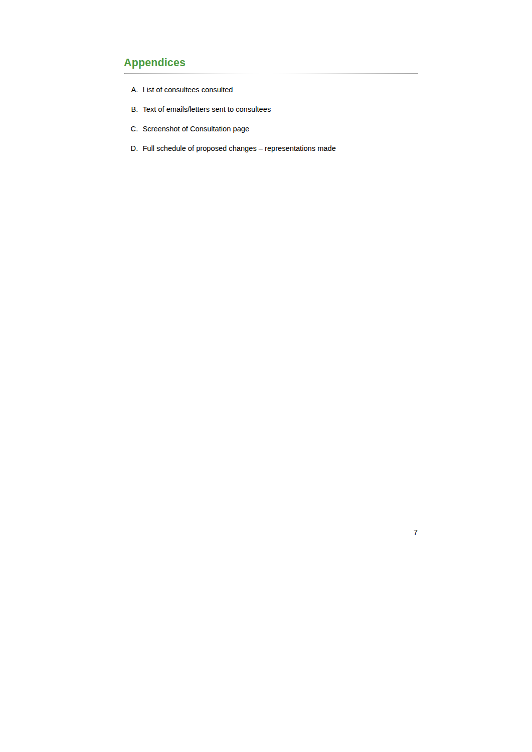Appendices
List of consultees consulted
Text of emails/letters sent to consultees
Screenshot of Consultation page
Full schedule of proposed changes – representations made
7